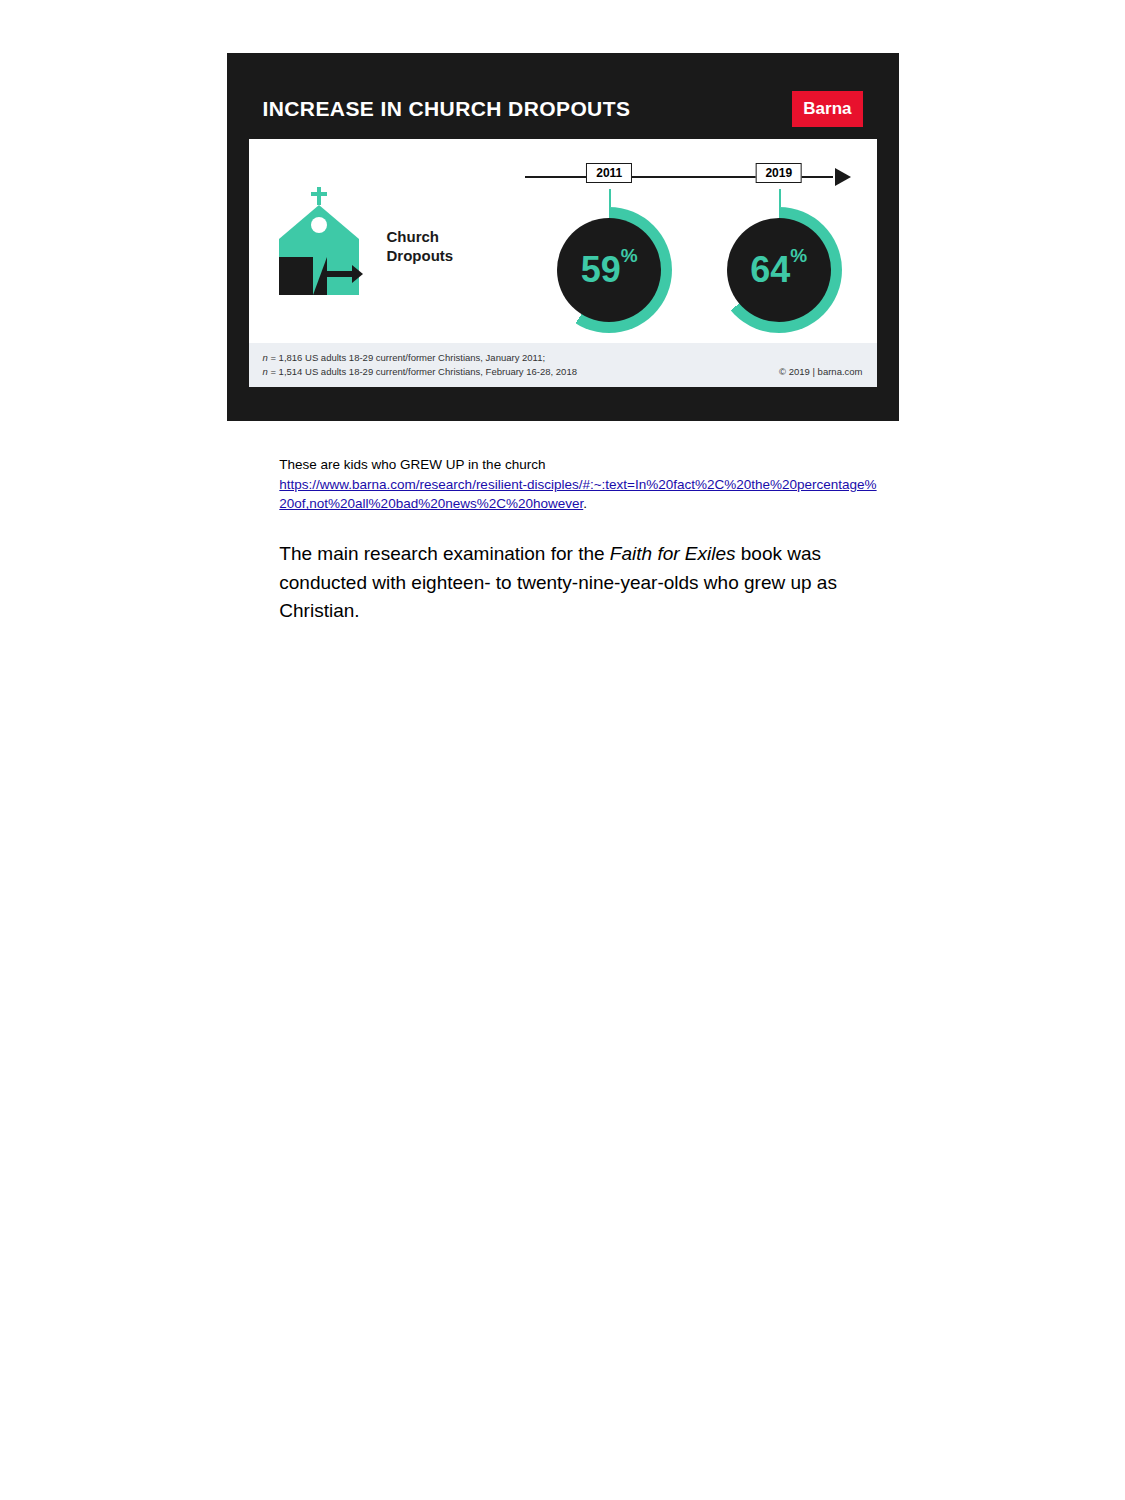INCREASE IN CHURCH DROPOUTS
Barna
Church
Dropouts
2011
2019
59%
64%
n = 1,816 US adults 18-29 current/former Christians, January 2011;
n = 1,514 US adults 18-29 current/former Christians, February 16-28, 2018
© 2019 | barna.com
These are kids who GREW UP in the church
https://www.barna.com/research/resilient-disciples/#:~:text=In%20fact%2C%20the%20percentage%20of,not%20all%20bad%20news%2C%20however.
The main research examination for the Faith for Exiles book was conducted with eighteen- to twenty-nine-year-olds who grew up as Christian.